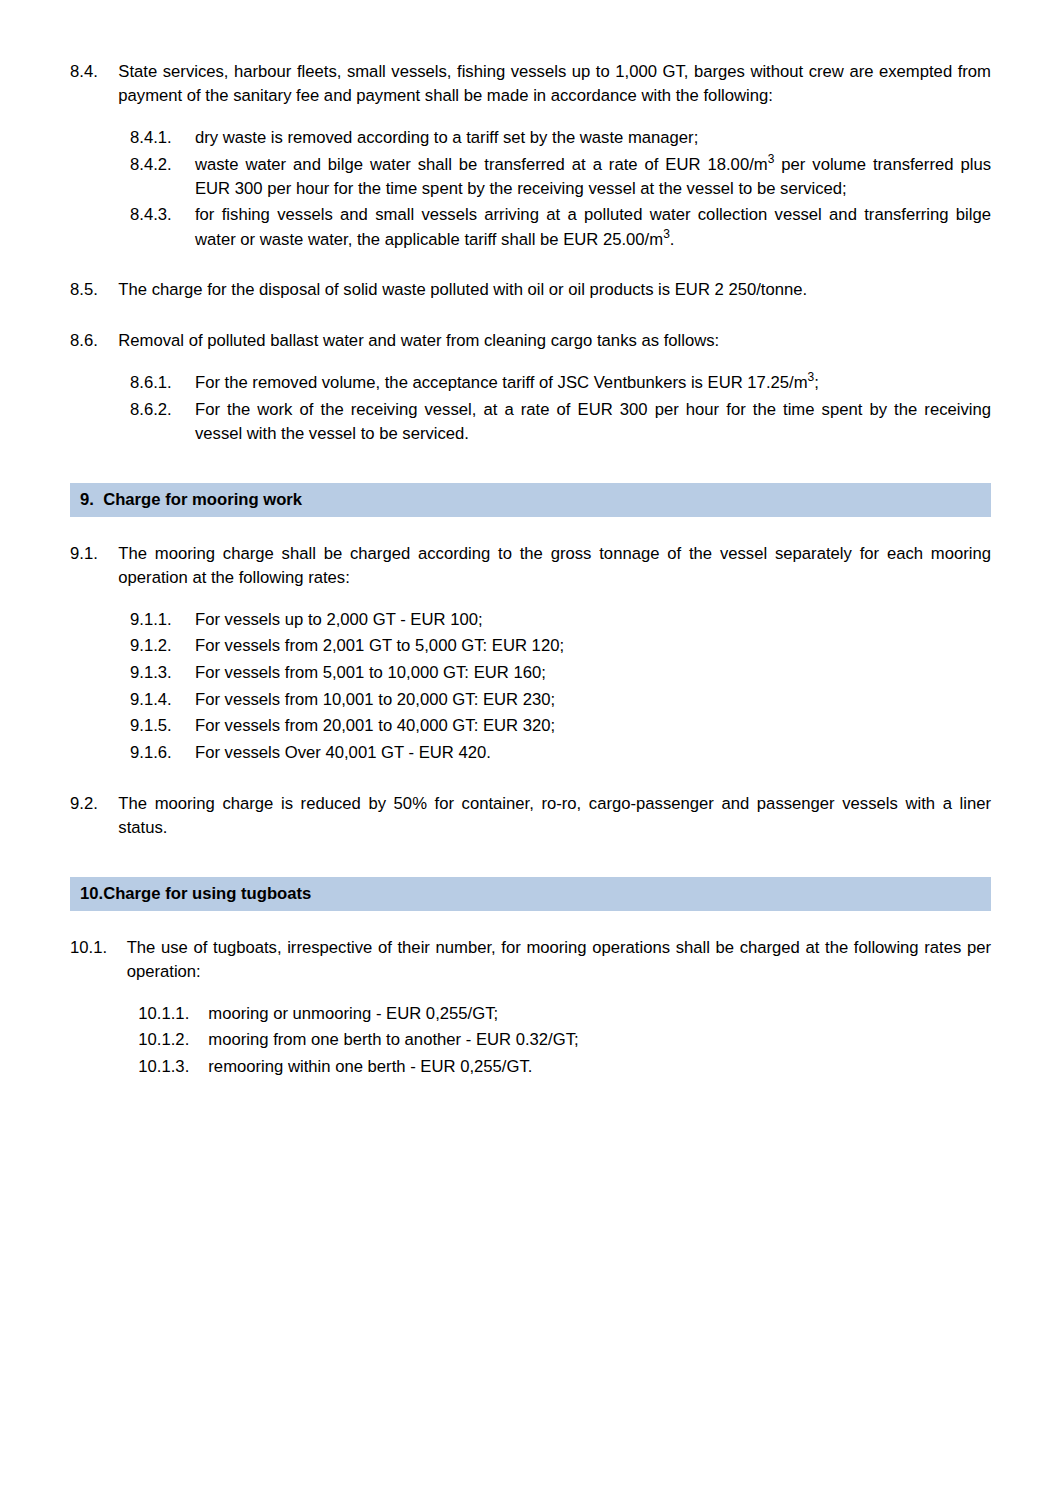8.4.
State services, harbour fleets, small vessels, fishing vessels up to 1,000 GT, barges without crew are exempted from payment of the sanitary fee and payment shall be made in accordance with the following:
8.4.1.
dry waste is removed according to a tariff set by the waste manager;
8.4.2.
waste water and bilge water shall be transferred at a rate of EUR 18.00/m3 per volume transferred plus EUR 300 per hour for the time spent by the receiving vessel at the vessel to be serviced;
8.4.3.
for fishing vessels and small vessels arriving at a polluted water collection vessel and transferring bilge water or waste water, the applicable tariff shall be EUR 25.00/m3.
8.5.
The charge for the disposal of solid waste polluted with oil or oil products is EUR 2 250/tonne.
8.6.
Removal of polluted ballast water and water from cleaning cargo tanks as follows:
8.6.1.
For the removed volume, the acceptance tariff of JSC Ventbunkers is EUR 17.25/m3;
8.6.2.
For the work of the receiving vessel, at a rate of EUR 300 per hour for the time spent by the receiving vessel with the vessel to be serviced.
9. Charge for mooring work
9.1.
The mooring charge shall be charged according to the gross tonnage of the vessel separately for each mooring operation at the following rates:
9.1.1.
For vessels up to 2,000 GT - EUR 100;
9.1.2.
For vessels from 2,001 GT to 5,000 GT: EUR 120;
9.1.3.
For vessels from 5,001 to 10,000 GT: EUR 160;
9.1.4.
For vessels from 10,001 to 20,000 GT: EUR 230;
9.1.5.
For vessels from 20,001 to 40,000 GT: EUR 320;
9.1.6.
For vessels Over 40,001 GT - EUR 420.
9.2.
The mooring charge is reduced by 50% for container, ro-ro, cargo-passenger and passenger vessels with a liner status.
10.Charge for using tugboats
10.1.
The use of tugboats, irrespective of their number, for mooring operations shall be charged at the following rates per operation:
10.1.1.
mooring or unmooring - EUR 0,255/GT;
10.1.2.
mooring from one berth to another - EUR 0.32/GT;
10.1.3.
remooring within one berth - EUR 0,255/GT.